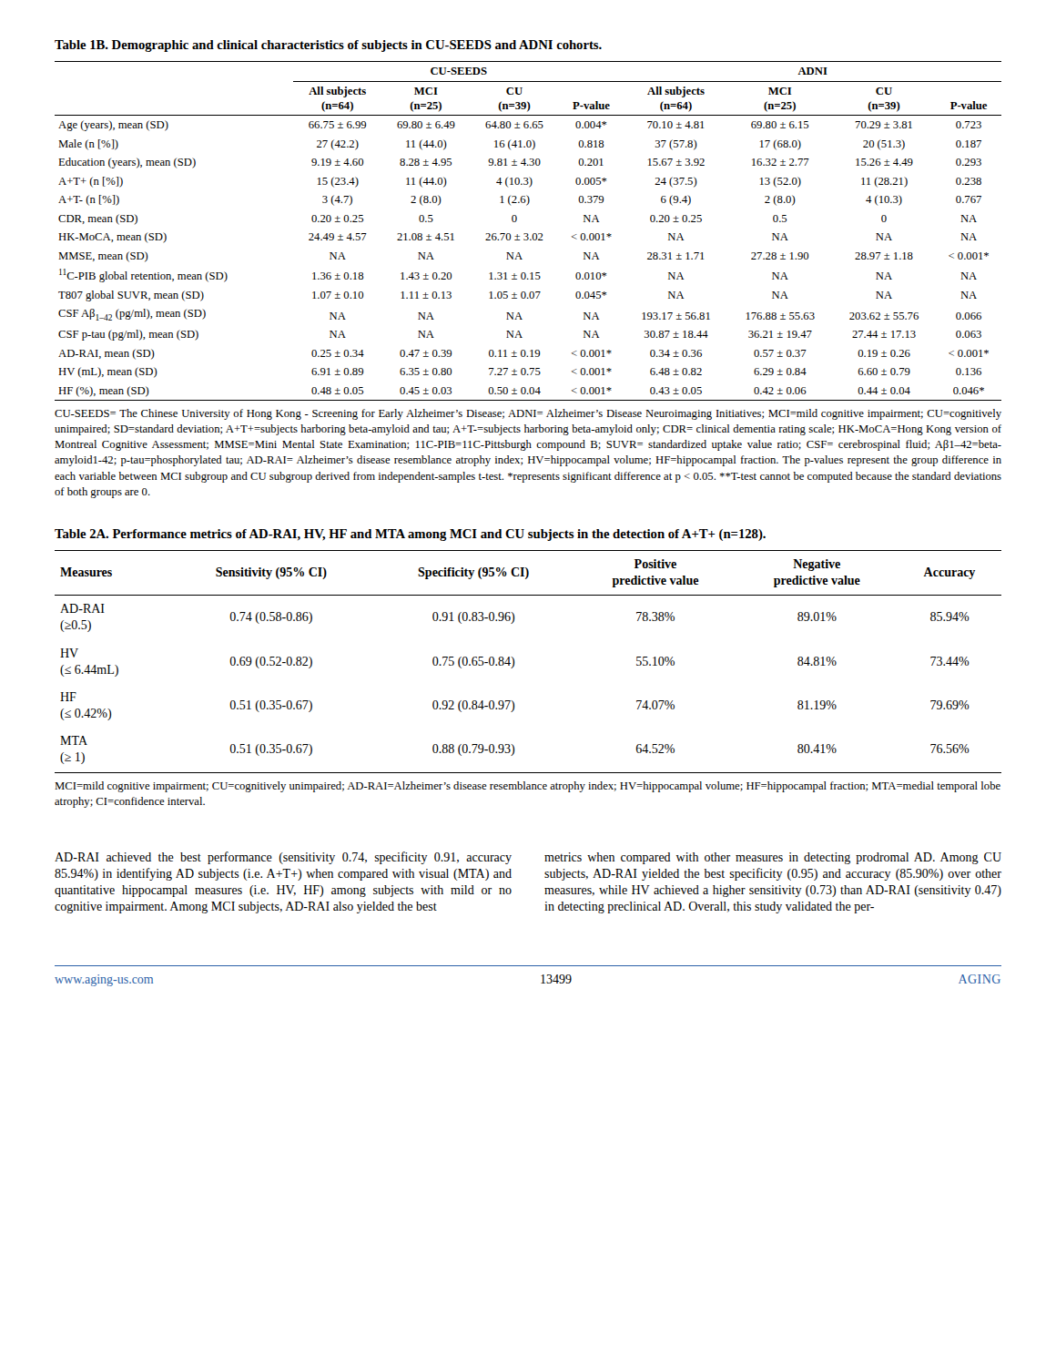Table 1B. Demographic and clinical characteristics of subjects in CU-SEEDS and ADNI cohorts.
| | CU-SEEDS | ADNI |
| --- | --- | --- |
| | All subjects (n=64) | MCI (n=25) | CU (n=39) | P-value | All subjects (n=64) | MCI (n=25) | CU (n=39) | P-value |
| Age (years), mean (SD) | 66.75 ± 6.99 | 69.80 ± 6.49 | 64.80 ± 6.65 | 0.004* | 70.10 ± 4.81 | 69.80 ± 6.15 | 70.29 ± 3.81 | 0.723 |
| Male (n [%]) | 27 (42.2) | 11 (44.0) | 16 (41.0) | 0.818 | 37 (57.8) | 17 (68.0) | 20 (51.3) | 0.187 |
| Education (years), mean (SD) | 9.19 ± 4.60 | 8.28 ± 4.95 | 9.81 ± 4.30 | 0.201 | 15.67 ± 3.92 | 16.32 ± 2.77 | 15.26 ± 4.49 | 0.293 |
| A+T+ (n [%]) | 15 (23.4) | 11 (44.0) | 4 (10.3) | 0.005* | 24 (37.5) | 13 (52.0) | 11 (28.21) | 0.238 |
| A+T- (n [%]) | 3 (4.7) | 2 (8.0) | 1 (2.6) | 0.379 | 6 (9.4) | 2 (8.0) | 4 (10.3) | 0.767 |
| CDR, mean (SD) | 0.20 ± 0.25 | 0.5 | 0 | NA | 0.20 ± 0.25 | 0.5 | 0 | NA |
| HK-MoCA, mean (SD) | 24.49 ± 4.57 | 21.08 ± 4.51 | 26.70 ± 3.02 | < 0.001* | NA | NA | NA | NA |
| MMSE, mean (SD) | NA | NA | NA | NA | 28.31 ± 1.71 | 27.28 ± 1.90 | 28.97 ± 1.18 | < 0.001* |
| 11 C-PIB global retention, mean (SD) | 1.36 ± 0.18 | 1.43 ± 0.20 | 1.31 ± 0.15 | 0.010* | NA | NA | NA | NA |
| T807 global SUVR, mean (SD) | 1.07 ± 0.10 | 1.11 ± 0.13 | 1.05 ± 0.07 | 0.045* | NA | NA | NA | NA |
| CSF Aβ 1–42 (pg/ml), mean (SD) | NA | NA | NA | NA | 193.17 ± 56.81 | 176.88 ± 55.63 | 203.62 ± 55.76 | 0.066 |
| CSF p-tau (pg/ml), mean (SD) | NA | NA | NA | NA | 30.87 ± 18.44 | 36.21 ± 19.47 | 27.44 ± 17.13 | 0.063 |
| AD-RAI, mean (SD) | 0.25 ± 0.34 | 0.47 ± 0.39 | 0.11 ± 0.19 | < 0.001* | 0.34 ± 0.36 | 0.57 ± 0.37 | 0.19 ± 0.26 | < 0.001* |
| HV (mL), mean (SD) | 6.91 ± 0.89 | 6.35 ± 0.80 | 7.27 ± 0.75 | < 0.001* | 6.48 ± 0.82 | 6.29 ± 0.84 | 6.60 ± 0.79 | 0.136 |
| HF (%), mean (SD) | 0.48 ± 0.05 | 0.45 ± 0.03 | 0.50 ± 0.04 | < 0.001* | 0.43 ± 0.05 | 0.42 ± 0.06 | 0.44 ± 0.04 | 0.046* |
CU-SEEDS= The Chinese University of Hong Kong - Screening for Early Alzheimer’s Disease; ADNI= Alzheimer’s Disease Neuroimaging Initiatives; MCI=mild cognitive impairment; CU=cognitively unimpaired; SD=standard deviation; A+T+=subjects harboring beta-amyloid and tau; A+T-=subjects harboring beta-amyloid only; CDR= clinical dementia rating scale; HK-MoCA=Hong Kong version of Montreal Cognitive Assessment; MMSE=Mini Mental State Examination; 11C-PIB=11C-Pittsburgh compound B; SUVR= standardized uptake value ratio; CSF= cerebrospinal fluid; Aβ1–42=beta-amyloid1-42; p-tau=phosphorylated tau; AD-RAI= Alzheimer’s disease resemblance atrophy index; HV=hippocampal volume; HF=hippocampal fraction. The p-values represent the group difference in each variable between MCI subgroup and CU subgroup derived from independent-samples t-test. *represents significant difference at p < 0.05. **T-test cannot be computed because the standard deviations of both groups are 0.
Table 2A. Performance metrics of AD-RAI, HV, HF and MTA among MCI and CU subjects in the detection of A+T+ (n=128).
| Measures | Sensitivity (95% CI) | Specificity (95% CI) | Positive predictive value | Negative predictive value | Accuracy |
| --- | --- | --- | --- | --- | --- |
| AD-RAI (≥0.5) | 0.74 (0.58-0.86) | 0.91 (0.83-0.96) | 78.38% | 89.01% | 85.94% |
| HV (≤ 6.44mL) | 0.69 (0.52-0.82) | 0.75 (0.65-0.84) | 55.10% | 84.81% | 73.44% |
| HF (≤ 0.42%) | 0.51 (0.35-0.67) | 0.92 (0.84-0.97) | 74.07% | 81.19% | 79.69% |
| MTA (≥ 1) | 0.51 (0.35-0.67) | 0.88 (0.79-0.93) | 64.52% | 80.41% | 76.56% |
MCI=mild cognitive impairment; CU=cognitively unimpaired; AD-RAI=Alzheimer’s disease resemblance atrophy index; HV=hippocampal volume; HF=hippocampal fraction; MTA=medial temporal lobe atrophy; CI=confidence interval.
AD-RAI achieved the best performance (sensitivity 0.74, specificity 0.91, accuracy 85.94%) in identifying AD subjects (i.e. A+T+) when compared with visual (MTA) and quantitative hippocampal measures (i.e. HV, HF) among subjects with mild or no cognitive impairment. Among MCI subjects, AD-RAI also yielded the best
metrics when compared with other measures in detecting prodromal AD. Among CU subjects, AD-RAI yielded the best specificity (0.95) and accuracy (85.90%) over other measures, while HV achieved a higher sensitivity (0.73) than AD-RAI (sensitivity 0.47) in detecting preclinical AD. Overall, this study validated the per-
www.aging-us.com 13499 AGING